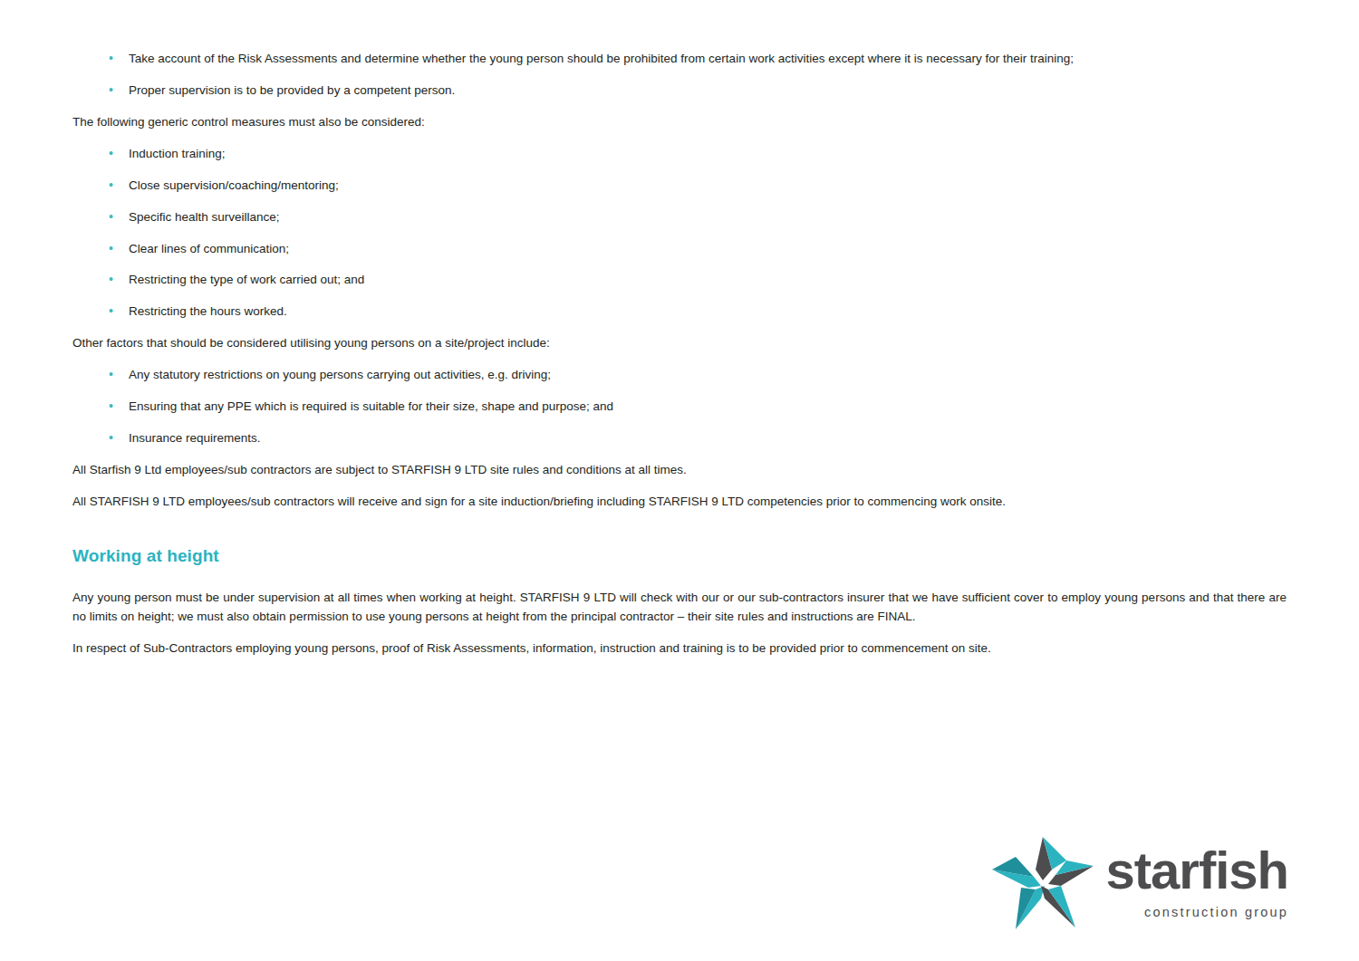Take account of the Risk Assessments and determine whether the young person should be prohibited from certain work activities except where it is necessary for their training;
Proper supervision is to be provided by a competent person.
The following generic control measures must also be considered:
Induction training;
Close supervision/coaching/mentoring;
Specific health surveillance;
Clear lines of communication;
Restricting the type of work carried out; and
Restricting the hours worked.
Other factors that should be considered utilising young persons on a site/project include:
Any statutory restrictions on young persons carrying out activities, e.g. driving;
Ensuring that any PPE which is required is suitable for their size, shape and purpose; and
Insurance requirements.
All Starfish 9 Ltd employees/sub contractors are subject to STARFISH 9 LTD site rules and conditions at all times.
All STARFISH 9 LTD employees/sub contractors will receive and sign for a site induction/briefing including STARFISH 9 LTD competencies prior to commencing work onsite.
Working at height
Any young person must be under supervision at all times when working at height. STARFISH 9 LTD will check with our or our sub-contractors insurer that we have sufficient cover to employ young persons and that there are no limits on height; we must also obtain permission to use young persons at height from the principal contractor – their site rules and instructions are FINAL.
In respect of Sub-Contractors employing young persons, proof of Risk Assessments, information, instruction and training is to be provided prior to commencement on site.
starfish
construction group